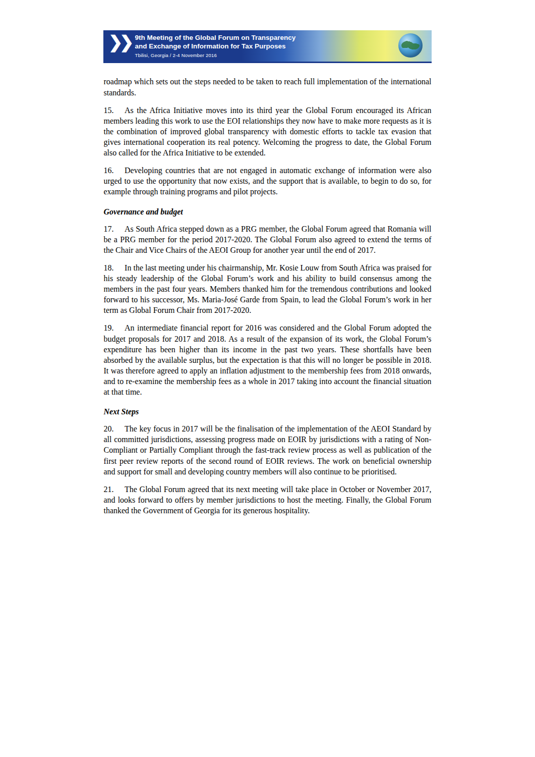❯❯
9th Meeting of the Global Forum on Transparency
and Exchange of Information for Tax Purposes
Tbilisi, Georgia / 2-4 November 2016
roadmap which sets out the steps needed to be taken to reach full implementation of the international standards.
15. As the Africa Initiative moves into its third year the Global Forum encouraged its African members leading this work to use the EOI relationships they now have to make more requests as it is the combination of improved global transparency with domestic efforts to tackle tax evasion that gives international cooperation its real potency. Welcoming the progress to date, the Global Forum also called for the Africa Initiative to be extended.
16. Developing countries that are not engaged in automatic exchange of information were also urged to use the opportunity that now exists, and the support that is available, to begin to do so, for example through training programs and pilot projects.
Governance and budget
17. As South Africa stepped down as a PRG member, the Global Forum agreed that Romania will be a PRG member for the period 2017-2020. The Global Forum also agreed to extend the terms of the Chair and Vice Chairs of the AEOI Group for another year until the end of 2017.
18. In the last meeting under his chairmanship, Mr. Kosie Louw from South Africa was praised for his steady leadership of the Global Forum’s work and his ability to build consensus among the members in the past four years. Members thanked him for the tremendous contributions and looked forward to his successor, Ms. Maria-José Garde from Spain, to lead the Global Forum’s work in her term as Global Forum Chair from 2017-2020.
19. An intermediate financial report for 2016 was considered and the Global Forum adopted the budget proposals for 2017 and 2018. As a result of the expansion of its work, the Global Forum’s expenditure has been higher than its income in the past two years. These shortfalls have been absorbed by the available surplus, but the expectation is that this will no longer be possible in 2018. It was therefore agreed to apply an inflation adjustment to the membership fees from 2018 onwards, and to re-examine the membership fees as a whole in 2017 taking into account the financial situation at that time.
Next Steps
20. The key focus in 2017 will be the finalisation of the implementation of the AEOI Standard by all committed jurisdictions, assessing progress made on EOIR by jurisdictions with a rating of Non-Compliant or Partially Compliant through the fast-track review process as well as publication of the first peer review reports of the second round of EOIR reviews. The work on beneficial ownership and support for small and developing country members will also continue to be prioritised.
21. The Global Forum agreed that its next meeting will take place in October or November 2017, and looks forward to offers by member jurisdictions to host the meeting. Finally, the Global Forum thanked the Government of Georgia for its generous hospitality.